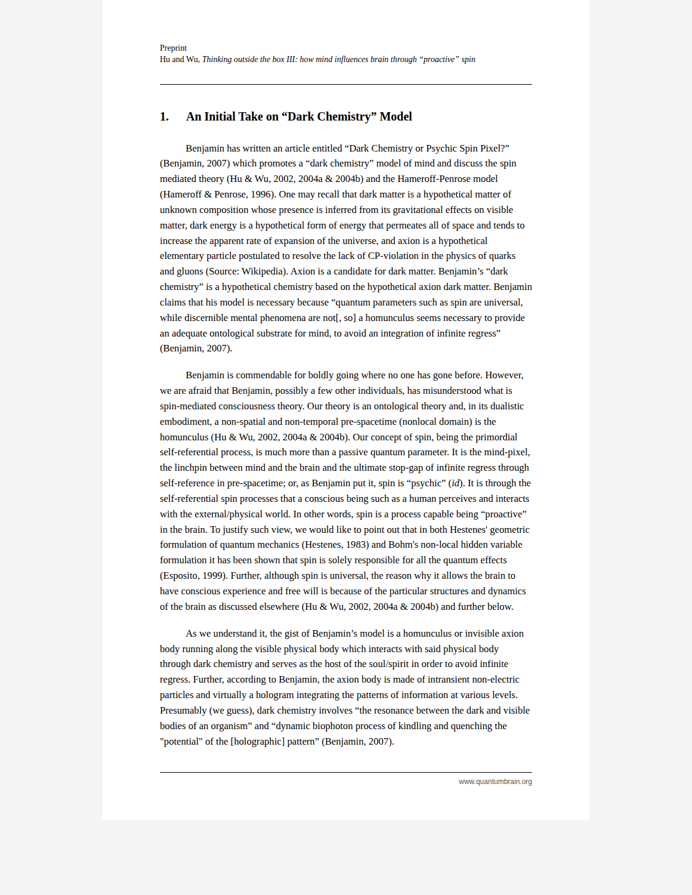Preprint Hu and Wu, Thinking outside the box III: how mind influences brain through “proactive” spin
1. An Initial Take on “Dark Chemistry” Model
Benjamin has written an article entitled “Dark Chemistry or Psychic Spin Pixel?” (Benjamin, 2007) which promotes a “dark chemistry” model of mind and discuss the spin mediated theory (Hu & Wu, 2002, 2004a & 2004b) and the Hameroff-Penrose model (Hameroff & Penrose, 1996). One may recall that dark matter is a hypothetical matter of unknown composition whose presence is inferred from its gravitational effects on visible matter, dark energy is a hypothetical form of energy that permeates all of space and tends to increase the apparent rate of expansion of the universe, and axion is a hypothetical elementary particle postulated to resolve the lack of CP-violation in the physics of quarks and gluons (Source: Wikipedia). Axion is a candidate for dark matter. Benjamin’s “dark chemistry” is a hypothetical chemistry based on the hypothetical axion dark matter. Benjamin claims that his model is necessary because “quantum parameters such as spin are universal, while discernible mental phenomena are not[, so] a homunculus seems necessary to provide an adequate ontological substrate for mind, to avoid an integration of infinite regress” (Benjamin, 2007).
Benjamin is commendable for boldly going where no one has gone before. However, we are afraid that Benjamin, possibly a few other individuals, has misunderstood what is spin-mediated consciousness theory. Our theory is an ontological theory and, in its dualistic embodiment, a non-spatial and non-temporal pre-spacetime (nonlocal domain) is the homunculus (Hu & Wu, 2002, 2004a & 2004b). Our concept of spin, being the primordial self-referential process, is much more than a passive quantum parameter. It is the mind-pixel, the linchpin between mind and the brain and the ultimate stop-gap of infinite regress through self-reference in pre-spacetime; or, as Benjamin put it, spin is “psychic” (id). It is through the self-referential spin processes that a conscious being such as a human perceives and interacts with the external/physical world. In other words, spin is a process capable being “proactive” in the brain. To justify such view, we would like to point out that in both Hestenes' geometric formulation of quantum mechanics (Hestenes, 1983) and Bohm's non-local hidden variable formulation it has been shown that spin is solely responsible for all the quantum effects (Esposito, 1999). Further, although spin is universal, the reason why it allows the brain to have conscious experience and free will is because of the particular structures and dynamics of the brain as discussed elsewhere (Hu & Wu, 2002, 2004a & 2004b) and further below.
As we understand it, the gist of Benjamin’s model is a homunculus or invisible axion body running along the visible physical body which interacts with said physical body through dark chemistry and serves as the host of the soul/spirit in order to avoid infinite regress. Further, according to Benjamin, the axion body is made of intransient non-electric particles and virtually a hologram integrating the patterns of information at various levels. Presumably (we guess), dark chemistry involves “the resonance between the dark and visible bodies of an organism” and “dynamic biophoton process of kindling and quenching the "potential" of the [holographic] pattern” (Benjamin, 2007).
www.quantumbrain.org